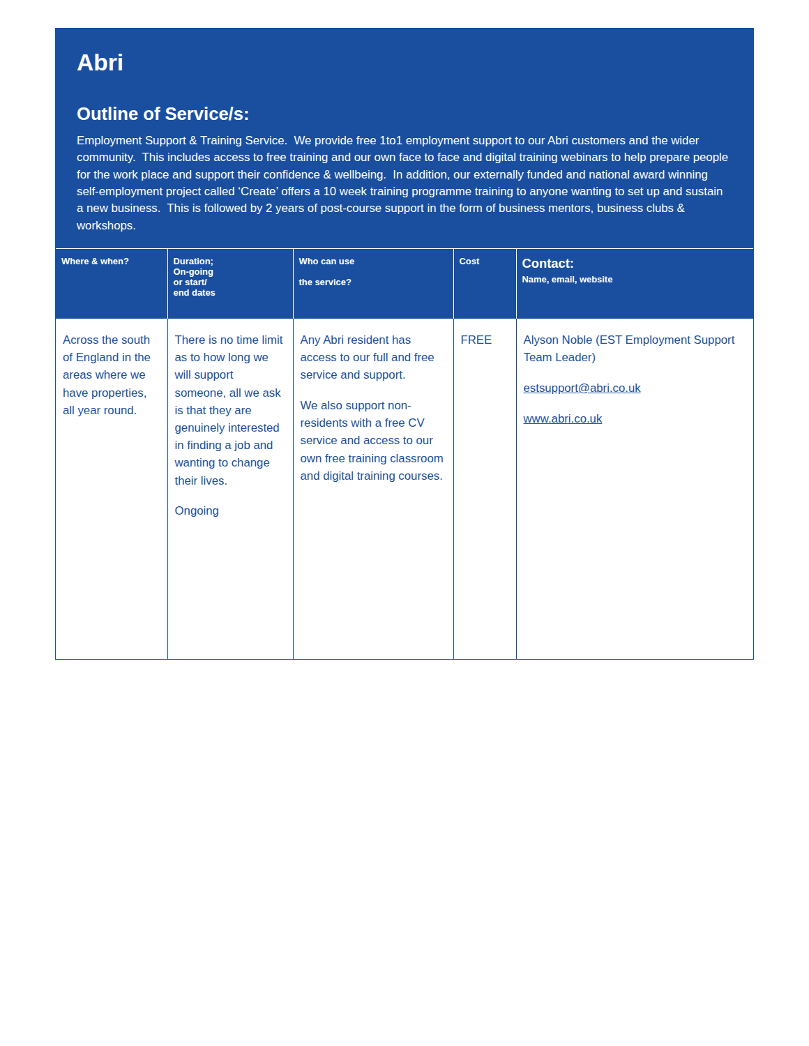Abri
Outline of Service/s:
Employment Support & Training Service. We provide free 1to1 employment support to our Abri customers and the wider community. This includes access to free training and our own face to face and digital training webinars to help prepare people for the work place and support their confidence & wellbeing. In addition, our externally funded and national award winning self-employment project called ‘Create’ offers a 10 week training programme training to anyone wanting to set up and sustain a new business. This is followed by 2 years of post-course support in the form of business mentors, business clubs & workshops.
| Where & when? | Duration; On-going or start/ end dates | Who can use the service? | Cost | Contact: Name, email, website |
| --- | --- | --- | --- | --- |
| Across the south of England in the areas where we have properties, all year round. | There is no time limit as to how long we will support someone, all we ask is that they are genuinely interested in finding a job and wanting to change their lives. Ongoing | Any Abri resident has access to our full and free service and support. We also support non-residents with a free CV service and access to our own free training classroom and digital training courses. | FREE | Alyson Noble (EST Employment Support Team Leader) estsupport@abri.co.uk www.abri.co.uk |